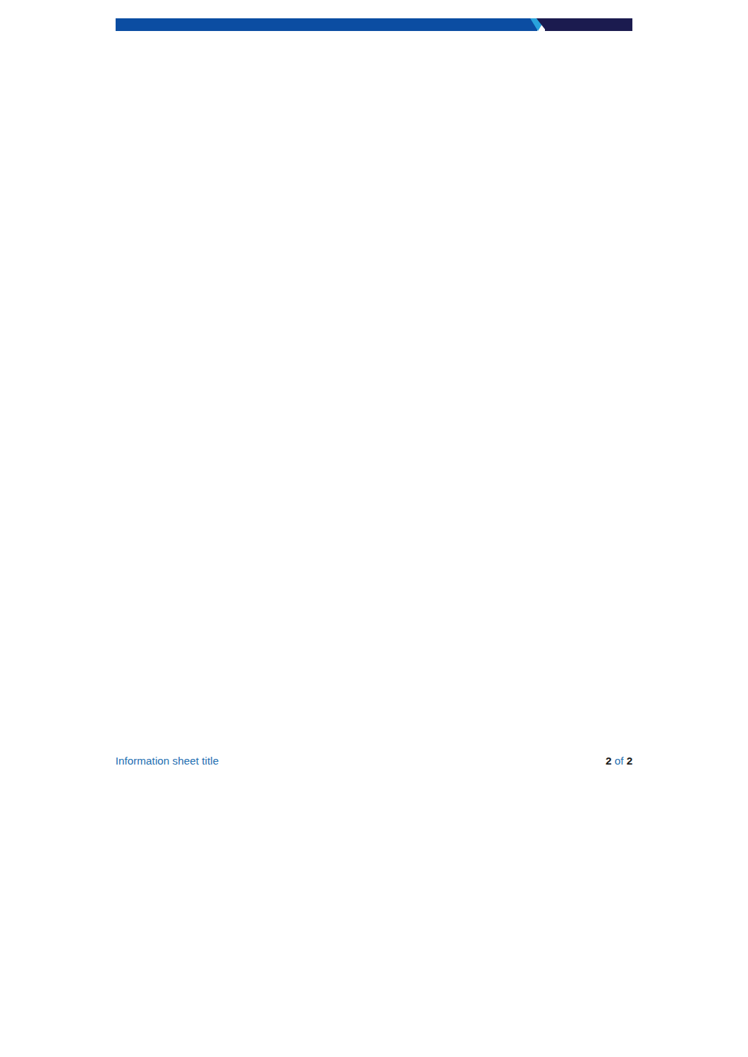Information sheet title 2 of 2